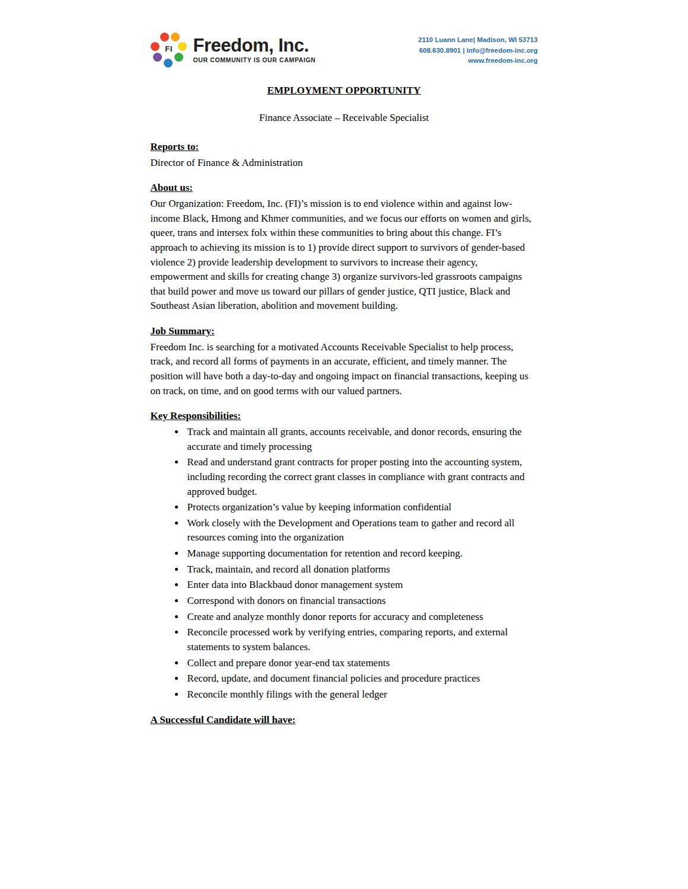FI
Freedom, Inc.
OUR COMMUNITY IS OUR CAMPAIGN
2110 Luann Lane| Madison, WI 53713
608.630.8901 | info@freedom-inc.org
www.freedom-inc.org
EMPLOYMENT OPPORTUNITY
Finance Associate – Receivable Specialist
Reports to:
Director of Finance & Administration
About us:
Our Organization: Freedom, Inc. (FI)’s mission is to end violence within and against low-income Black, Hmong and Khmer communities, and we focus our efforts on women and girls, queer, trans and intersex folx within these communities to bring about this change. FI’s approach to achieving its mission is to 1) provide direct support to survivors of gender-based violence 2) provide leadership development to survivors to increase their agency, empowerment and skills for creating change 3) organize survivors-led grassroots campaigns that build power and move us toward our pillars of gender justice, QTI justice, Black and Southeast Asian liberation, abolition and movement building.
Job Summary:
Freedom Inc. is searching for a motivated Accounts Receivable Specialist to help process, track, and record all forms of payments in an accurate, efficient, and timely manner. The position will have both a day-to-day and ongoing impact on financial transactions, keeping us on track, on time, and on good terms with our valued partners.
Key Responsibilities:
Track and maintain all grants, accounts receivable, and donor records, ensuring the accurate and timely processing
Read and understand grant contracts for proper posting into the accounting system, including recording the correct grant classes in compliance with grant contracts and approved budget.
Protects organization’s value by keeping information confidential
Work closely with the Development and Operations team to gather and record all resources coming into the organization
Manage supporting documentation for retention and record keeping.
Track, maintain, and record all donation platforms
Enter data into Blackbaud donor management system
Correspond with donors on financial transactions
Create and analyze monthly donor reports for accuracy and completeness
Reconcile processed work by verifying entries, comparing reports, and external statements to system balances.
Collect and prepare donor year-end tax statements
Record, update, and document financial policies and procedure practices
Reconcile monthly filings with the general ledger
A Successful Candidate will have: